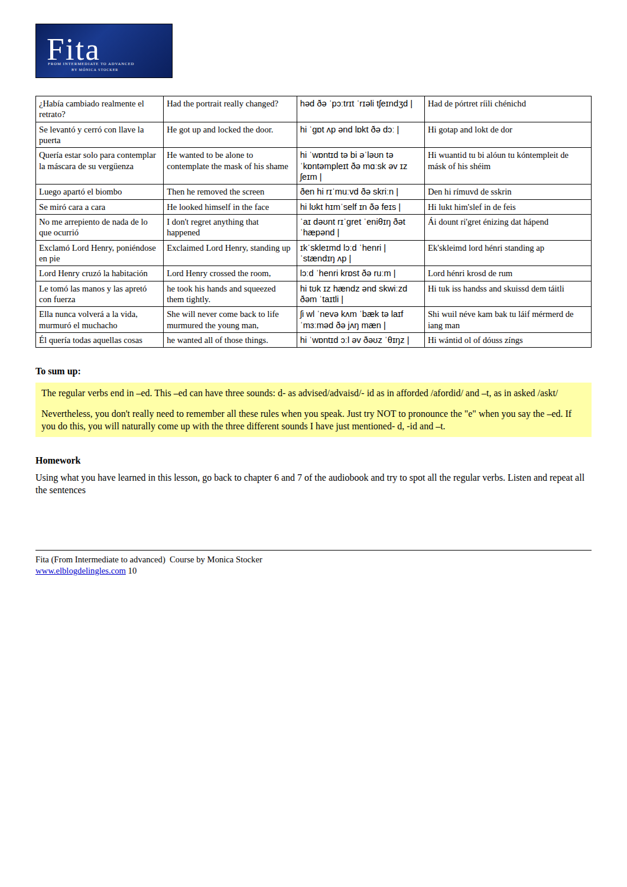Fita
From Intermediate to Advanced
by Mónica Stocker
| ¿Había cambiado realmente el retrato? | Had the portrait really changed? | həd ðə ˈpɔːtrɪt ˈrɪəli tʃeɪndʒd / | Had de pórtret ríili chénichd |
| Se levantó y cerró con llave la puerta | He got up and locked the door. | hi ˈɡɒt ʌp ənd lɒkt ðə dɔː / | Hi gotap and lokt de dor |
| Quería estar solo para contemplar la máscara de su vergüenza | He wanted to be alone to contemplate the mask of his shame | hi ˈwɒntɪd tə bi əˈləʊn tə ˈkɒntəmpleɪt ðə mɑːsk əv ɪz ʃeɪm / | Hi wuantid tu bi alóun tu kóntempleit de másk of his shéim |
| Luego apartó el biombo | Then he removed the screen | ðen hi rɪˈmuːvd ðə skriːn / | Den hi rímuvd de sskrin |
| Se miró cara a cara | He looked himself in the face | hi lʊkt hɪmˈself ɪn ðə feɪs / | Hi lukt him'slef in de feis |
| No me arrepiento de nada de lo que ocurrió | I don't regret anything that happened | ˈaɪ dəʊnt rɪˈɡret ˈeniθɪŋ ðət ˈhæpənd / | Ái dount ri'gret énizing dat hápend |
| Exclamó Lord Henry, poniéndose en pie | Exclaimed Lord Henry, standing up | ɪkˈskleɪmd lɔːd ˈhenri / ˈstændɪŋ ʌp / | Ek'skleimd lord hénri standing ap |
| Lord Henry cruzó la habitación | Lord Henry crossed the room, | lɔːd ˈhenri krɒst ðə ruːm / | Lord hénri krosd de rum |
| Le tomó las manos y las apretó con fuerza | he took his hands and squeezed them tightly. | hi tʊk ɪz hændz ənd skwiːzd ðəm ˈtaɪtli / | Hi tuk iss handss and skuissd dem táitli |
| Ella nunca volverá a la vida, murmuró el muchacho | She will never come back to life murmured the young man, | ʃi wl ˈnevə kʌm ˈbæk tə laɪf ˈmɜːməd ðə jʌŋ mæn / | Shi wuil néve kam bak tu láif mérmerd de iang man |
| Él quería todas aquellas cosas | he wanted all of those things. | hi ˈwɒntɪd ɔːl əv ðəʊz ˈθɪŋz / | Hi wántid ol of dóuss zíngs |
To sum up:
The regular verbs end in –ed. This –ed can have three sounds: d- as advised/advaisd/- id as in afforded /afordid/ and –t, as in asked /askt/
Nevertheless, you don't really need to remember all these rules when you speak. Just try NOT to pronounce the "e" when you say the –ed. If you do this, you will naturally come up with the three different sounds I have just mentioned- d, -id and –t.
Homework
Using what you have learned in this lesson, go back to chapter 6 and 7 of the audiobook and try to spot all the regular verbs. Listen and repeat all the sentences
Fita (From Intermediate to advanced) Course by Monica Stocker
www.elblogdelingles.com 10